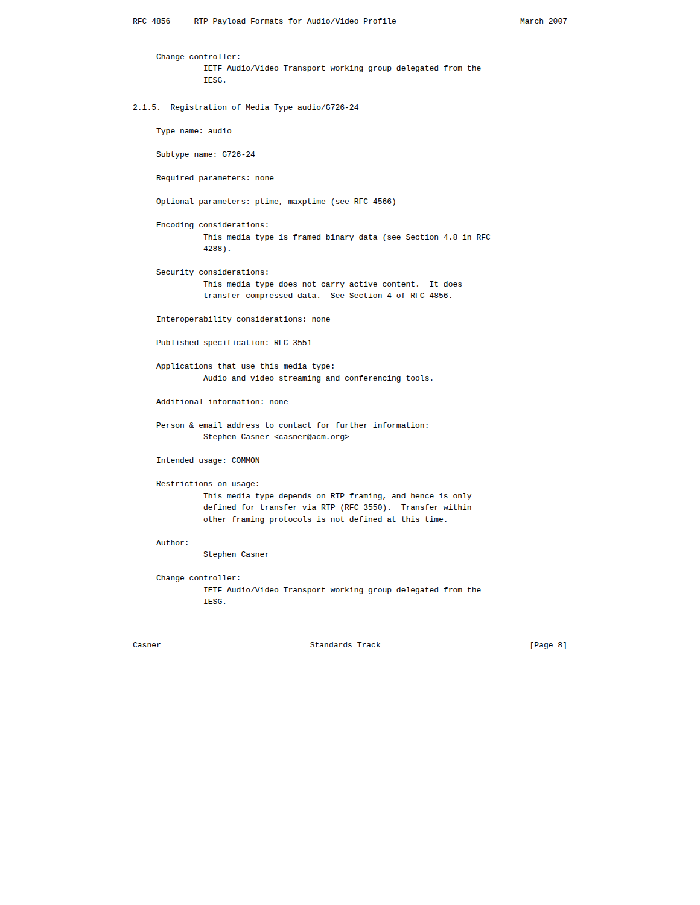RFC 4856 RTP Payload Formats for Audio/Video Profile March 2007
Change controller:
IETF Audio/Video Transport working group delegated from the
IESG.
2.1.5. Registration of Media Type audio/G726-24
Type name: audio
Subtype name: G726-24
Required parameters: none
Optional parameters: ptime, maxptime (see RFC 4566)
Encoding considerations:
This media type is framed binary data (see Section 4.8 in RFC
4288).
Security considerations:
This media type does not carry active content. It does
transfer compressed data. See Section 4 of RFC 4856.
Interoperability considerations: none
Published specification: RFC 3551
Applications that use this media type:
Audio and video streaming and conferencing tools.
Additional information: none
Person & email address to contact for further information:
Stephen Casner <casner@acm.org>
Intended usage: COMMON
Restrictions on usage:
This media type depends on RTP framing, and hence is only
defined for transfer via RTP (RFC 3550). Transfer within
other framing protocols is not defined at this time.
Author:
Stephen Casner
Change controller:
IETF Audio/Video Transport working group delegated from the
IESG.
Casner Standards Track [Page 8]